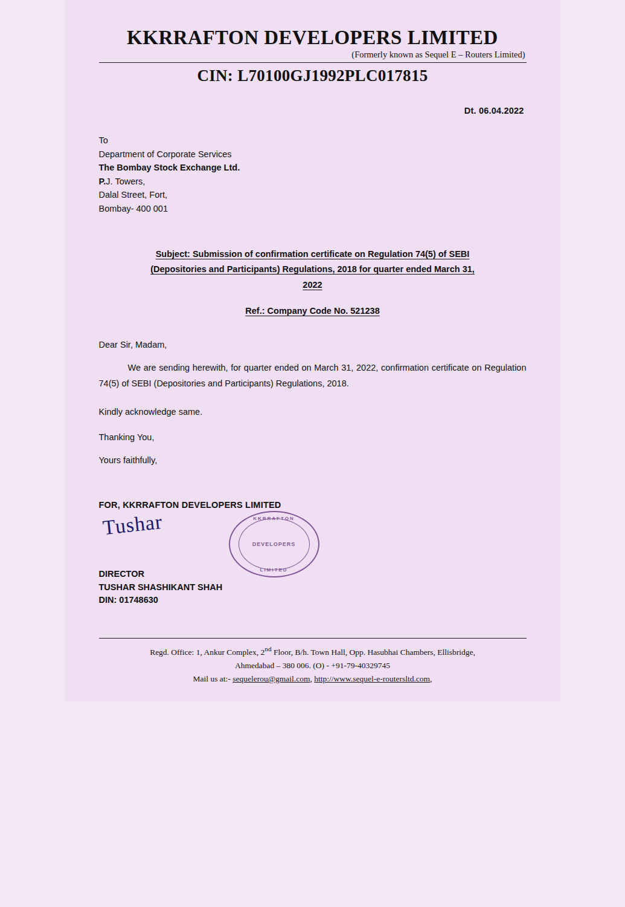KKRRAFTON DEVELOPERS LIMITED
(Formerly known as Sequel E – Routers Limited)
CIN: L70100GJ1992PLC017815
Dt. 06.04.2022
To
Department of Corporate Services
The Bombay Stock Exchange Ltd.
P. J. Towers,
Dalal Street, Fort,
Bombay- 400 001
Subject: Submission of confirmation certificate on Regulation 74(5) of SEBI
(Depositories and Participants) Regulations, 2018 for quarter ended March 31,
2022
Ref.: Company Code No. 521238
Dear Sir, Madam,
We are sending herewith, for quarter ended on March 31, 2022, confirmation certificate on Regulation 74(5) of SEBI (Depositories and Participants) Regulations, 2018.
Kindly acknowledge same.
Thanking You,
Yours faithfully,
FOR, KKRRAFTON DEVELOPERS LIMITED
Tushar
KKRRAFTON
DEVELOPERS
LIMITED
DIRECTOR
TUSHAR SHASHIKANT SHAH
DIN: 01748630
Regd. Office: 1, Ankur Complex, 2nd Floor, B/h. Town Hall, Opp. Hasubhai Chambers, Ellisbridge,
Ahmedabad – 380 006. (O) - +91-79-40329745
Mail us at:- sequelerou@gmail.com, http://www.sequel-e-routersltd.com,